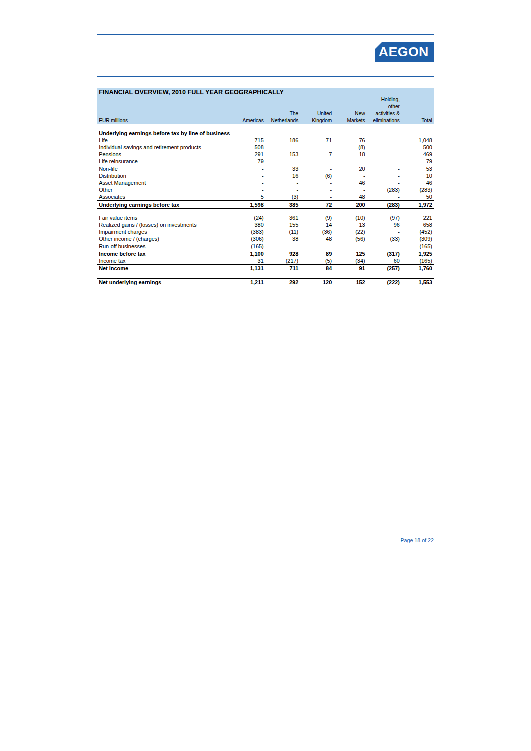AEGON
| FINANCIAL OVERVIEW, 2010 FULL YEAR GEOGRAPHICALLY |
| | | | | | Holding, | |
| | | | | | other | |
| | | The | United | New | activities & | |
| EUR millions | Americas | Netherlands | Kingdom | Markets | eliminations | Total |
| Underlying earnings before tax by line of business | | | | | | |
| Life | 715 | 186 | 71 | 76 | - | 1,048 |
| Individual savings and retirement products | 508 | - | - | (8) | - | 500 |
| Pensions | 291 | 153 | 7 | 18 | - | 469 |
| Life reinsurance | 79 | - | - | - | - | 79 |
| Non-life | - | 33 | - | 20 | - | 53 |
| Distribution | - | 16 | (6) | - | - | 10 |
| Asset Management | - | - | - | 46 | - | 46 |
| Other | - | - | - | - | (283) | (283) |
| Associates | 5 | (3) | - | 48 | - | 50 |
| Underlying earnings before tax | 1,598 | 385 | 72 | 200 | (283) | 1,972 |
| Fair value items | (24) | 361 | (9) | (10) | (97) | 221 |
| Realized gains / (losses) on investments | 380 | 155 | 14 | 13 | 96 | 658 |
| Impairment charges | (383) | (11) | (36) | (22) | - | (452) |
| Other income / (charges) | (306) | 38 | 48 | (56) | (33) | (309) |
| Run-off businesses | (165) | - | - | - | - | (165) |
| Income before tax | 1,100 | 928 | 89 | 125 | (317) | 1,925 |
| Income tax | 31 | (217) | (5) | (34) | 60 | (165) |
| Net income | 1,131 | 711 | 84 | 91 | (257) | 1,760 |
| Net underlying earnings | 1,211 | 292 | 120 | 152 | (222) | 1,553 |
Page 18 of 22